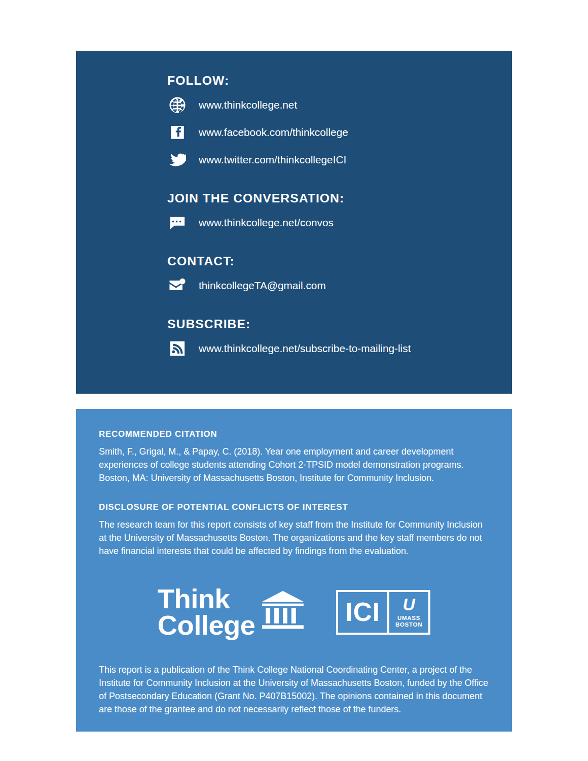FOLLOW:
www.thinkcollege.net
www.facebook.com/thinkcollege
www.twitter.com/thinkcollegeICI
JOIN THE CONVERSATION:
www.thinkcollege.net/convos
CONTACT:
thinkcollegeTA@gmail.com
SUBSCRIBE:
www.thinkcollege.net/subscribe-to-mailing-list
Recommended Citation
Smith, F., Grigal, M., & Papay, C. (2018). Year one employment and career development experiences of college students attending Cohort 2-TPSID model demonstration programs. Boston, MA: University of Massachusetts Boston, Institute for Community Inclusion.
Disclosure of Potential Conflicts of Interest
The research team for this report consists of key staff from the Institute for Community Inclusion at the University of Massachusetts Boston. The organizations and the key staff members do not have financial interests that could be affected by findings from the evaluation.
Think
College
ICI
U
UMASS
BOSTON
This report is a publication of the Think College National Coordinating Center, a project of the Institute for Community Inclusion at the University of Massachusetts Boston, funded by the Office of Postsecondary Education (Grant No. P407B15002). The opinions contained in this document are those of the grantee and do not necessarily reflect those of the funders.